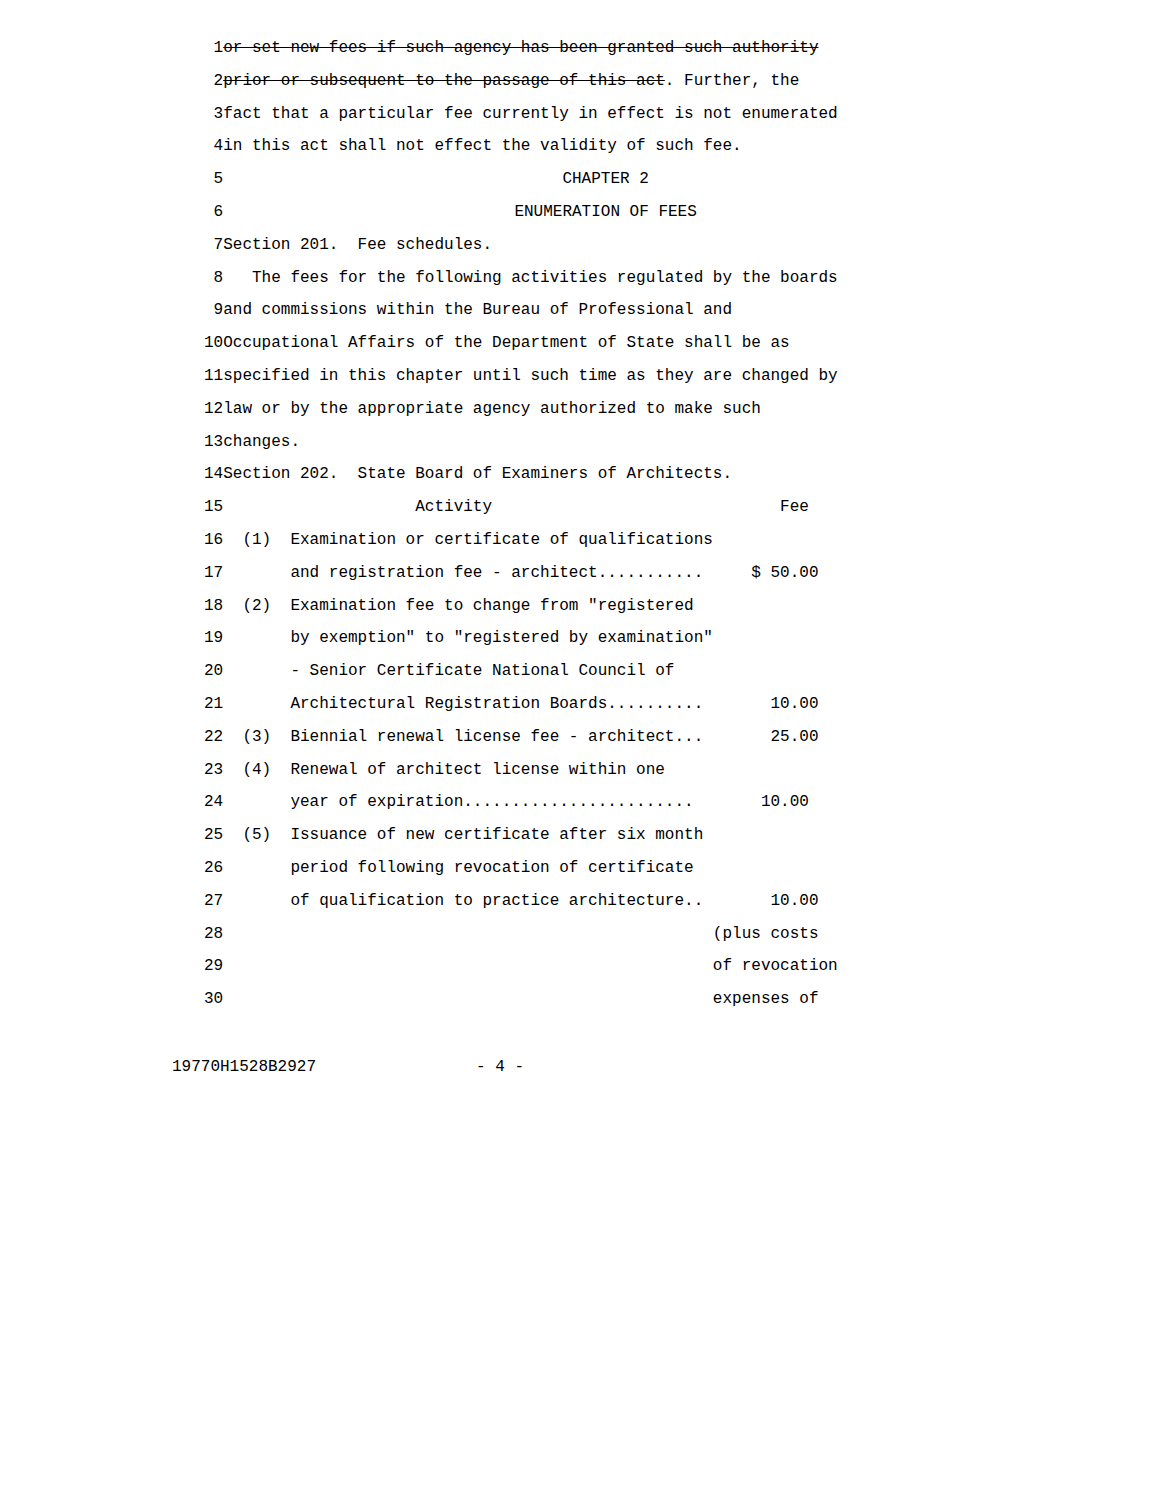| 1 | or set new fees if such agency has been granted such authority |
| 2 | prior or subsequent to the passage of this act . Further, the |
| 3 | fact that a particular fee currently in effect is not enumerated |
| 4 | in this act shall not effect the validity of such fee. |
| 5 | CHAPTER 2 |
| 6 | ENUMERATION OF FEES |
| 7 | Section 201. Fee schedules. |
| 8 | The fees for the following activities regulated by the boards |
| 9 | and commissions within the Bureau of Professional and |
| 10 | Occupational Affairs of the Department of State shall be as |
| 11 | specified in this chapter until such time as they are changed by |
| 12 | law or by the appropriate agency authorized to make such |
| 13 | changes. |
| 14 | Section 202. State Board of Examiners of Architects. |
| 15 | Activity Fee |
| 16 | (1) Examination or certificate of qualifications |
| 17 | and registration fee - architect........... $ 50.00 |
| 18 | (2) Examination fee to change from "registered |
| 19 | by exemption" to "registered by examination" |
| 20 | - Senior Certificate National Council of |
| 21 | Architectural Registration Boards.......... 10.00 |
| 22 | (3) Biennial renewal license fee - architect... 25.00 |
| 23 | (4) Renewal of architect license within one |
| 24 | year of expiration........................ 10.00 |
| 25 | (5) Issuance of new certificate after six month |
| 26 | period following revocation of certificate |
| 27 | of qualification to practice architecture.. 10.00 |
| 28 | (plus costs |
| 29 | of revocation |
| 30 | expenses of |
19770H1528B2927- 4 -